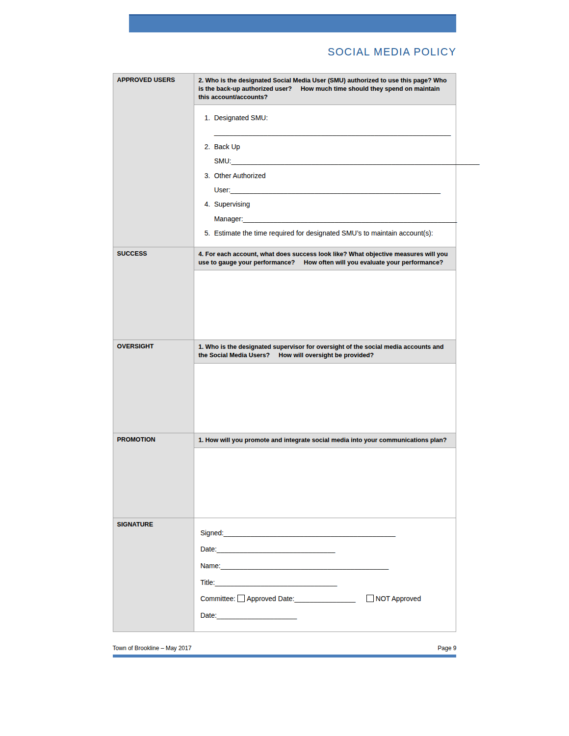SOCIAL MEDIA POLICY
| APPROVED USERS | 2. Who is the designated Social Media User (SMU) authorized to use this page? Who is the back-up authorized user? How much time should they spend on maintain this account/accounts? |
| Designated SMU: ______________________________________________________________ Back Up SMU:_________________________________________________________________ Other Authorized User:_______________________________________________________ Supervising Manager:________________________________________________________ Estimate the time required for designated SMU’s to maintain account(s): |
| SUCCESS | 4. For each account, what does success look like? What objective measures will you use to gauge your performance? How often will you evaluate your performance? |
| OVERSIGHT | 1. Who is the designated supervisor for oversight of the social media accounts and the Social Media Users? How will oversight be provided? |
| PROMOTION | 1. How will you promote and integrate social media into your communications plan? |
| SIGNATURE | Signed:_____________________________________________ Date:_______________________________ Name:____________________________________________ Title:________________________________ Committee: Approved Date:________________ NOT Approved Date:_____________________ |
Town of Brookline – May 2017 Page 9